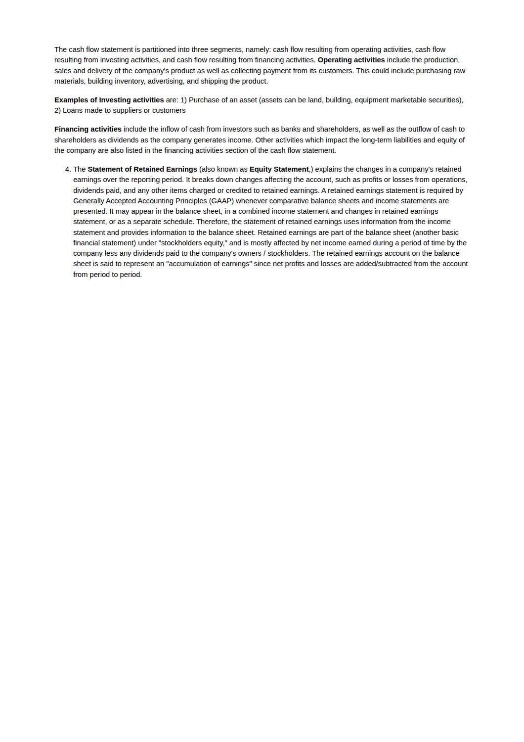The cash flow statement is partitioned into three segments, namely: cash flow resulting from operating activities, cash flow resulting from investing activities, and cash flow resulting from financing activities. Operating activities include the production, sales and delivery of the company's product as well as collecting payment from its customers. This could include purchasing raw materials, building inventory, advertising, and shipping the product.
Examples of Investing activities are: 1) Purchase of an asset (assets can be land, building, equipment marketable securities), 2) Loans made to suppliers or customers
Financing activities include the inflow of cash from investors such as banks and shareholders, as well as the outflow of cash to shareholders as dividends as the company generates income. Other activities which impact the long-term liabilities and equity of the company are also listed in the financing activities section of the cash flow statement.
The Statement of Retained Earnings (also known as Equity Statement,) explains the changes in a company's retained earnings over the reporting period. It breaks down changes affecting the account, such as profits or losses from operations, dividends paid, and any other items charged or credited to retained earnings. A retained earnings statement is required by Generally Accepted Accounting Principles (GAAP) whenever comparative balance sheets and income statements are presented. It may appear in the balance sheet, in a combined income statement and changes in retained earnings statement, or as a separate schedule. Therefore, the statement of retained earnings uses information from the income statement and provides information to the balance sheet. Retained earnings are part of the balance sheet (another basic financial statement) under "stockholders equity," and is mostly affected by net income earned during a period of time by the company less any dividends paid to the company's owners / stockholders. The retained earnings account on the balance sheet is said to represent an "accumulation of earnings" since net profits and losses are added/subtracted from the account from period to period.